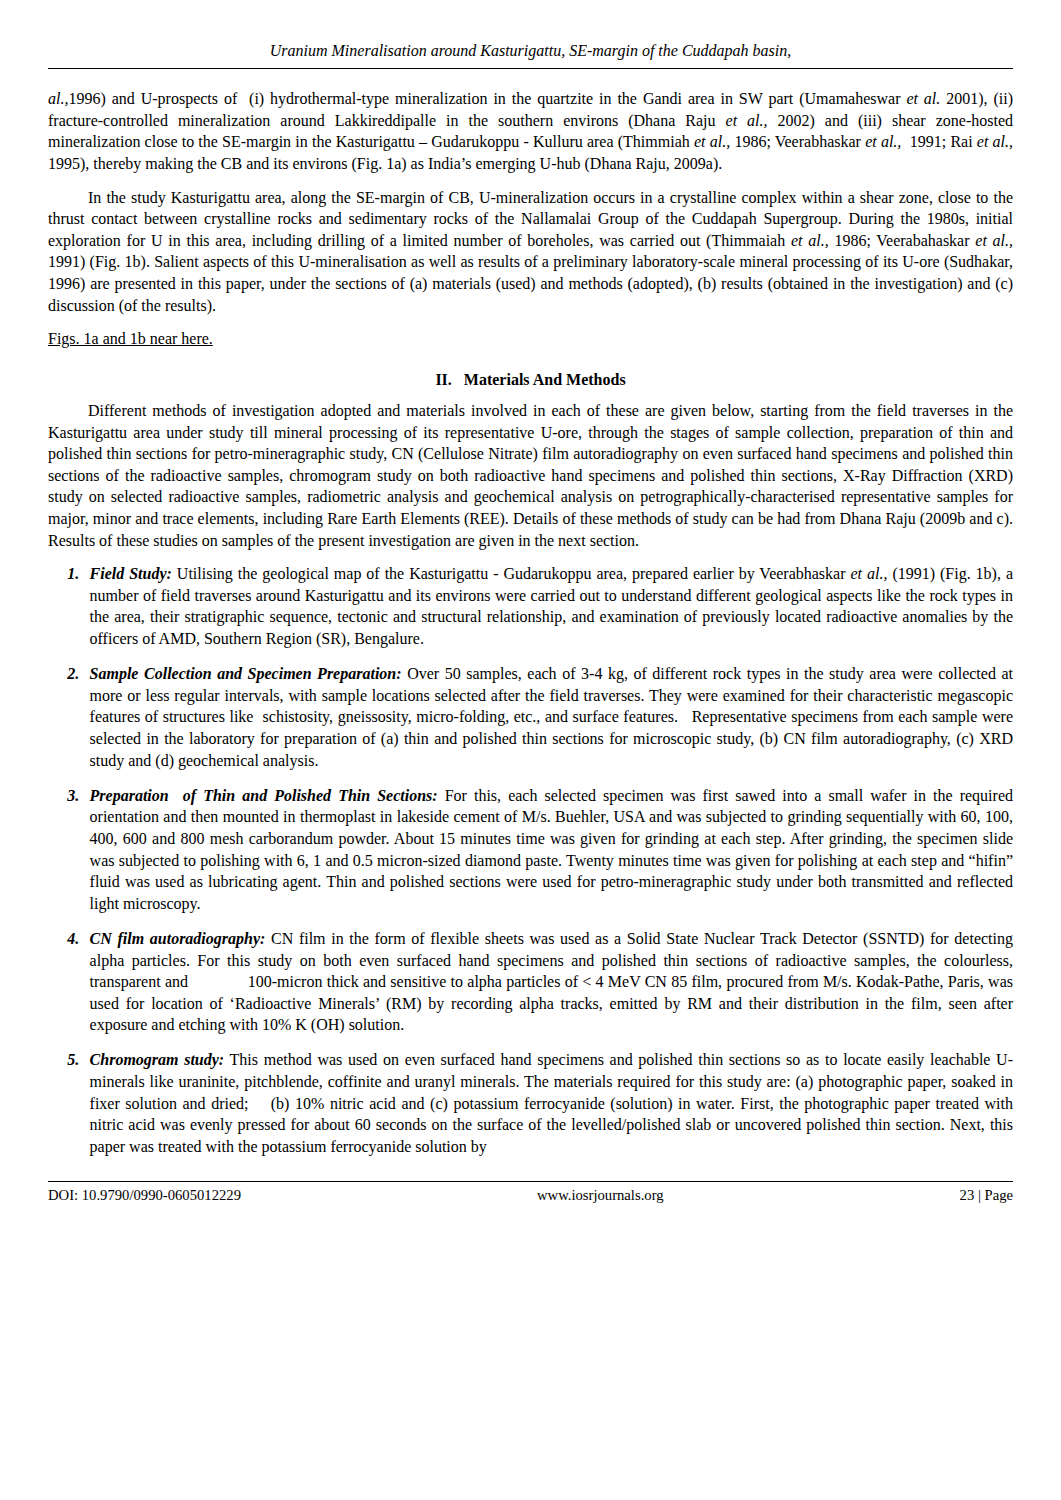Uranium Mineralisation around Kasturigattu, SE-margin of the Cuddapah basin,
al., 1996) and U-prospects of (i) hydrothermal-type mineralization in the quartzite in the Gandi area in SW part (Umamaheswar et al. 2001), (ii) fracture-controlled mineralization around Lakkireddipalle in the southern environs (Dhana Raju et al., 2002) and (iii) shear zone-hosted mineralization close to the SE-margin in the Kasturigattu – Gudarukoppu - Kulluru area (Thimmiah et al., 1986; Veerabhaskar et al., 1991; Rai et al., 1995), thereby making the CB and its environs (Fig. 1a) as India’s emerging U-hub (Dhana Raju, 2009a).
In the study Kasturigattu area, along the SE-margin of CB, U-mineralization occurs in a crystalline complex within a shear zone, close to the thrust contact between crystalline rocks and sedimentary rocks of the Nallamalai Group of the Cuddapah Supergroup. During the 1980s, initial exploration for U in this area, including drilling of a limited number of boreholes, was carried out (Thimmaiah et al., 1986; Veerabahaskar et al., 1991) (Fig. 1b). Salient aspects of this U-mineralisation as well as results of a preliminary laboratory-scale mineral processing of its U-ore (Sudhakar, 1996) are presented in this paper, under the sections of (a) materials (used) and methods (adopted), (b) results (obtained in the investigation) and (c) discussion (of the results).
Figs. 1a and 1b near here.
II. Materials And Methods
Different methods of investigation adopted and materials involved in each of these are given below, starting from the field traverses in the Kasturigattu area under study till mineral processing of its representative U-ore, through the stages of sample collection, preparation of thin and polished thin sections for petro-mineragraphic study, CN (Cellulose Nitrate) film autoradiography on even surfaced hand specimens and polished thin sections of the radioactive samples, chromogram study on both radioactive hand specimens and polished thin sections, X-Ray Diffraction (XRD) study on selected radioactive samples, radiometric analysis and geochemical analysis on petrographically-characterised representative samples for major, minor and trace elements, including Rare Earth Elements (REE). Details of these methods of study can be had from Dhana Raju (2009b and c). Results of these studies on samples of the present investigation are given in the next section.
Field Study: Utilising the geological map of the Kasturigattu - Gudarukoppu area, prepared earlier by Veerabhaskar et al., (1991) (Fig. 1b), a number of field traverses around Kasturigattu and its environs were carried out to understand different geological aspects like the rock types in the area, their stratigraphic sequence, tectonic and structural relationship, and examination of previously located radioactive anomalies by the officers of AMD, Southern Region (SR), Bengalure.
Sample Collection and Specimen Preparation: Over 50 samples, each of 3-4 kg, of different rock types in the study area were collected at more or less regular intervals, with sample locations selected after the field traverses. They were examined for their characteristic megascopic features of structures like schistosity, gneissosity, micro-folding, etc., and surface features. Representative specimens from each sample were selected in the laboratory for preparation of (a) thin and polished thin sections for microscopic study, (b) CN film autoradiography, (c) XRD study and (d) geochemical analysis.
Preparation of Thin and Polished Thin Sections: For this, each selected specimen was first sawed into a small wafer in the required orientation and then mounted in thermoplast in lakeside cement of M/s. Buehler, USA and was subjected to grinding sequentially with 60, 100, 400, 600 and 800 mesh carborandum powder. About 15 minutes time was given for grinding at each step. After grinding, the specimen slide was subjected to polishing with 6, 1 and 0.5 micron-sized diamond paste. Twenty minutes time was given for polishing at each step and “hifin” fluid was used as lubricating agent. Thin and polished sections were used for petro-mineragraphic study under both transmitted and reflected light microscopy.
CN film autoradiography: CN film in the form of flexible sheets was used as a Solid State Nuclear Track Detector (SSNTD) for detecting alpha particles. For this study on both even surfaced hand specimens and polished thin sections of radioactive samples, the colourless, transparent and 100-micron thick and sensitive to alpha particles of < 4 MeV CN 85 film, procured from M/s. Kodak-Pathe, Paris, was used for location of ‘Radioactive Minerals’ (RM) by recording alpha tracks, emitted by RM and their distribution in the film, seen after exposure and etching with 10% K (OH) solution.
Chromogram study: This method was used on even surfaced hand specimens and polished thin sections so as to locate easily leachable U-minerals like uraninite, pitchblende, coffinite and uranyl minerals. The materials required for this study are: (a) photographic paper, soaked in fixer solution and dried; (b) 10% nitric acid and (c) potassium ferrocyanide (solution) in water. First, the photographic paper treated with nitric acid was evenly pressed for about 60 seconds on the surface of the levelled/polished slab or uncovered polished thin section. Next, this paper was treated with the potassium ferrocyanide solution by
DOI: 10.9790/0990-0605012229 www.iosrjournals.org 23 | Page